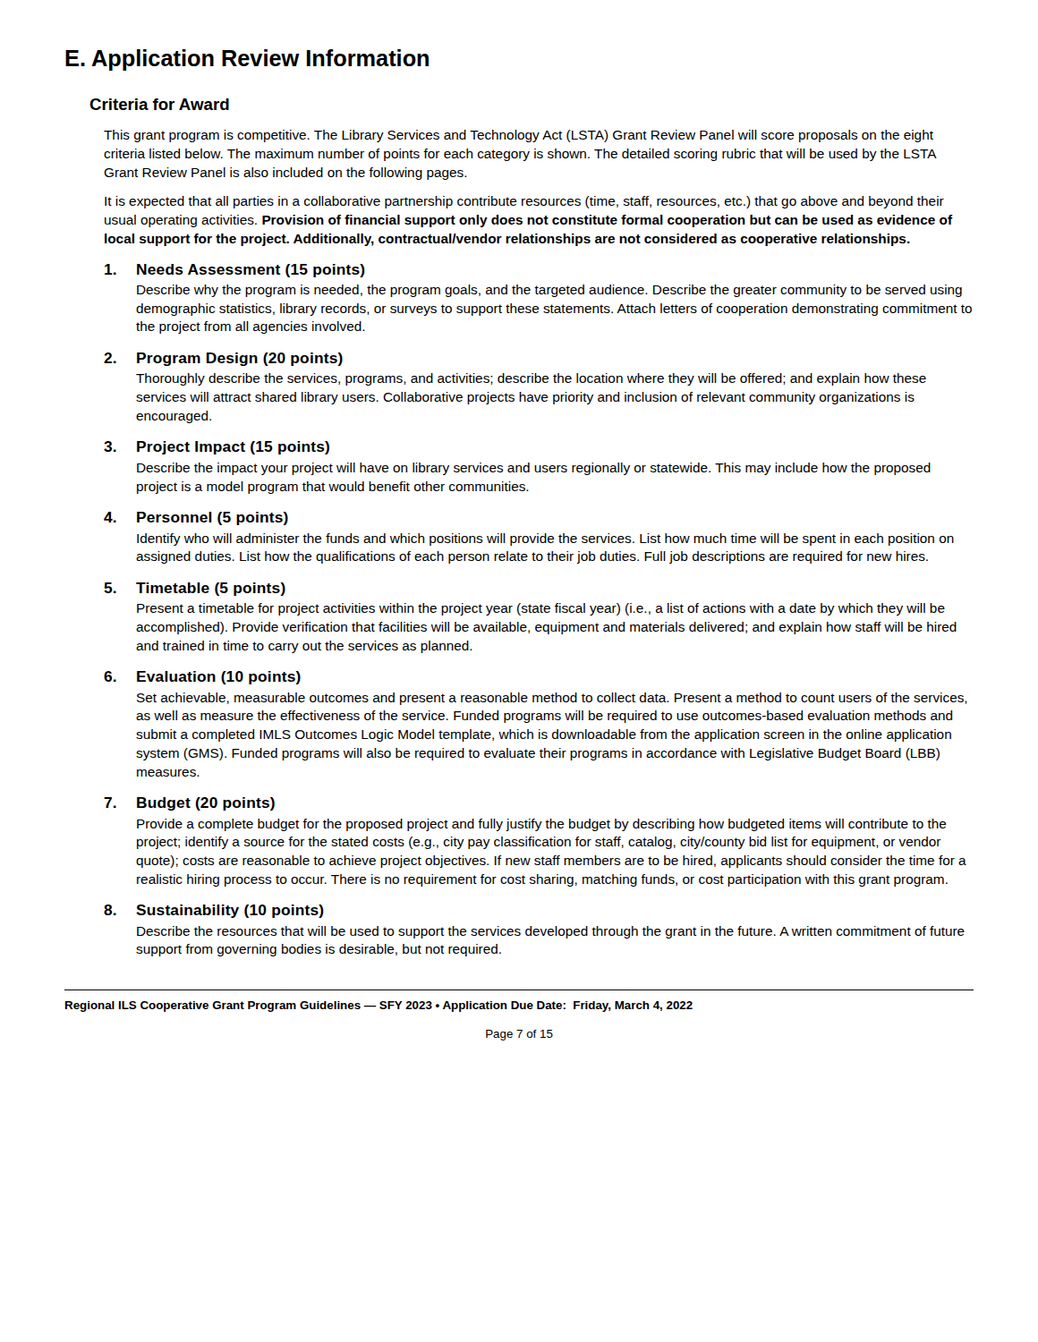E. Application Review Information
Criteria for Award
This grant program is competitive. The Library Services and Technology Act (LSTA) Grant Review Panel will score proposals on the eight criteria listed below. The maximum number of points for each category is shown. The detailed scoring rubric that will be used by the LSTA Grant Review Panel is also included on the following pages.
It is expected that all parties in a collaborative partnership contribute resources (time, staff, resources, etc.) that go above and beyond their usual operating activities. Provision of financial support only does not constitute formal cooperation but can be used as evidence of local support for the project. Additionally, contractual/vendor relationships are not considered as cooperative relationships.
Needs Assessment (15 points) Describe why the program is needed, the program goals, and the targeted audience. Describe the greater community to be served using demographic statistics, library records, or surveys to support these statements. Attach letters of cooperation demonstrating commitment to the project from all agencies involved.
Program Design (20 points) Thoroughly describe the services, programs, and activities; describe the location where they will be offered; and explain how these services will attract shared library users. Collaborative projects have priority and inclusion of relevant community organizations is encouraged.
Project Impact (15 points) Describe the impact your project will have on library services and users regionally or statewide. This may include how the proposed project is a model program that would benefit other communities.
Personnel (5 points) Identify who will administer the funds and which positions will provide the services. List how much time will be spent in each position on assigned duties. List how the qualifications of each person relate to their job duties. Full job descriptions are required for new hires.
Timetable (5 points) Present a timetable for project activities within the project year (state fiscal year) (i.e., a list of actions with a date by which they will be accomplished). Provide verification that facilities will be available, equipment and materials delivered; and explain how staff will be hired and trained in time to carry out the services as planned.
Evaluation (10 points) Set achievable, measurable outcomes and present a reasonable method to collect data. Present a method to count users of the services, as well as measure the effectiveness of the service. Funded programs will be required to use outcomes-based evaluation methods and submit a completed IMLS Outcomes Logic Model template, which is downloadable from the application screen in the online application system (GMS). Funded programs will also be required to evaluate their programs in accordance with Legislative Budget Board (LBB) measures.
Budget (20 points) Provide a complete budget for the proposed project and fully justify the budget by describing how budgeted items will contribute to the project; identify a source for the stated costs (e.g., city pay classification for staff, catalog, city/county bid list for equipment, or vendor quote); costs are reasonable to achieve project objectives. If new staff members are to be hired, applicants should consider the time for a realistic hiring process to occur. There is no requirement for cost sharing, matching funds, or cost participation with this grant program.
Sustainability (10 points) Describe the resources that will be used to support the services developed through the grant in the future. A written commitment of future support from governing bodies is desirable, but not required.
Regional ILS Cooperative Grant Program Guidelines — SFY 2023 • Application Due Date: Friday, March 4, 2022
Page 7 of 15